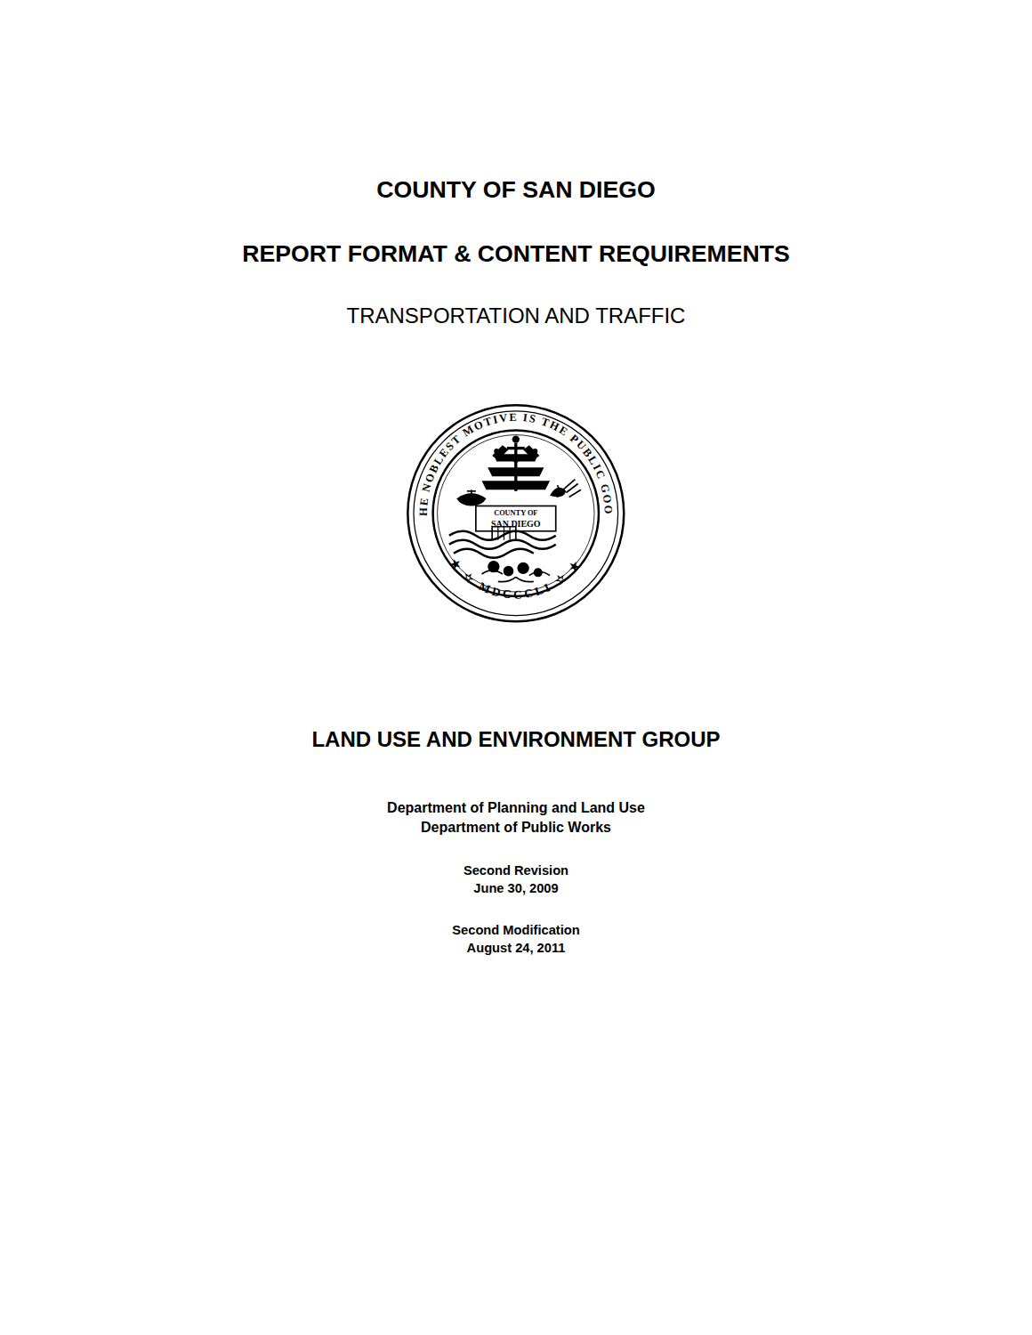COUNTY OF SAN DIEGO
REPORT FORMAT & CONTENT REQUIREMENTS
TRANSPORTATION AND TRAFFIC
THE NOBLEST MOTIVE IS THE PUBLIC GOOD ★ ☆ MDCCCLI ☆ ★ COUNTY OF SAN DIEGO
LAND USE AND ENVIRONMENT GROUP
Department of Planning and Land Use
Department of Public Works
Second Revision
June 30, 2009
Second Modification
August 24, 2011